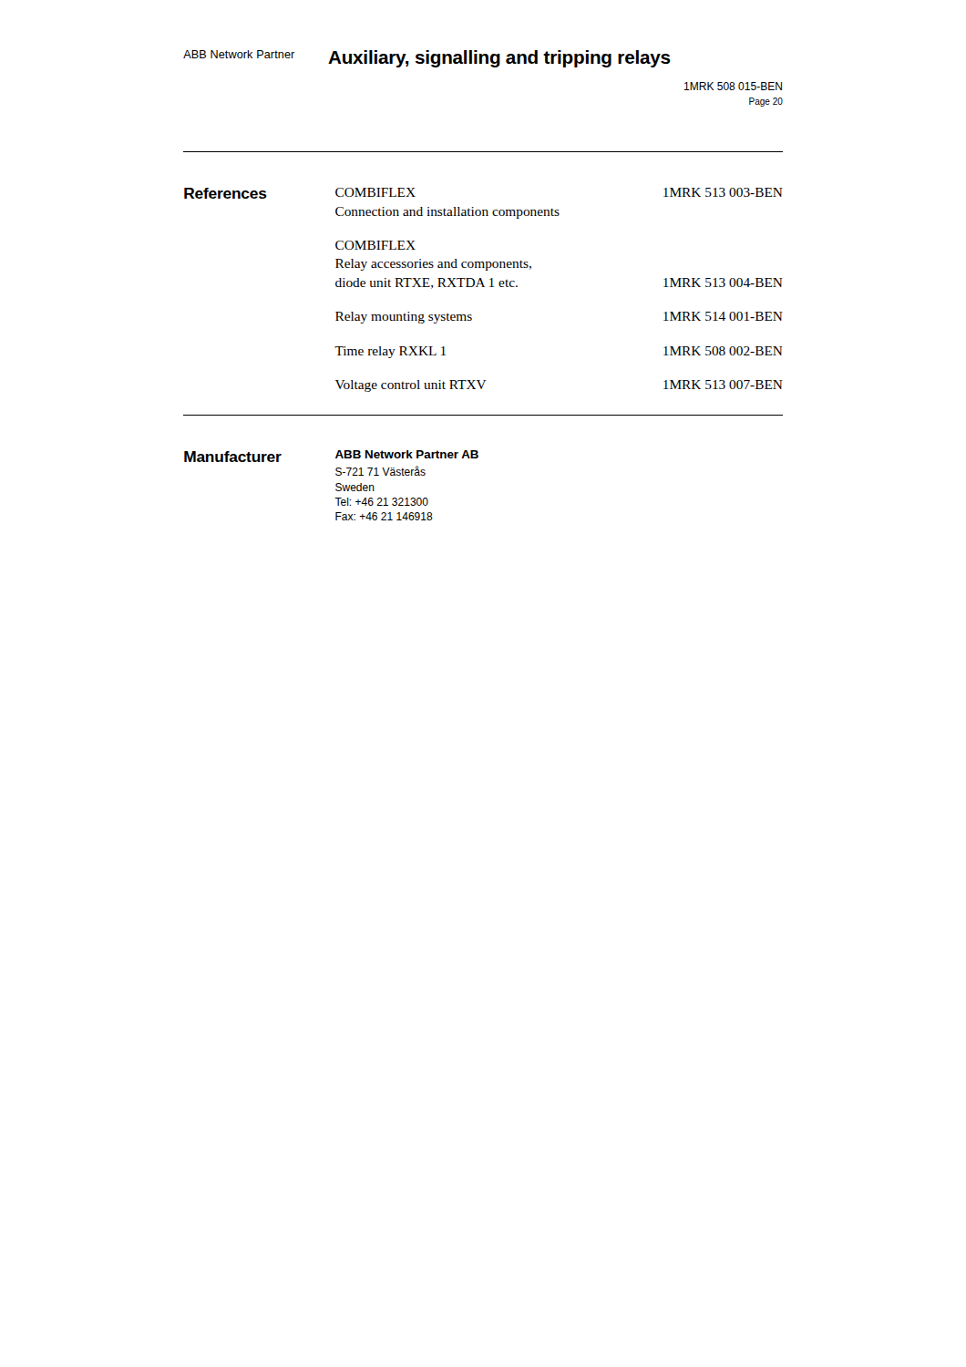ABB Network Partner
Auxiliary, signalling and tripping relays
1MRK 508 015-BEN
Page 20
References
| COMBIFLEX Connection and installation components | 1MRK 513 003-BEN |
| COMBIFLEX Relay accessories and components, diode unit RTXE, RXTDA 1 etc. | 1MRK 513 004-BEN |
| Relay mounting systems | 1MRK 514 001-BEN |
| Time relay RXKL 1 | 1MRK 508 002-BEN |
| Voltage control unit RTXV | 1MRK 513 007-BEN |
Manufacturer
ABB Network Partner AB
S-721 71 Västerås
Sweden
Tel: +46 21 321300
Fax: +46 21 146918